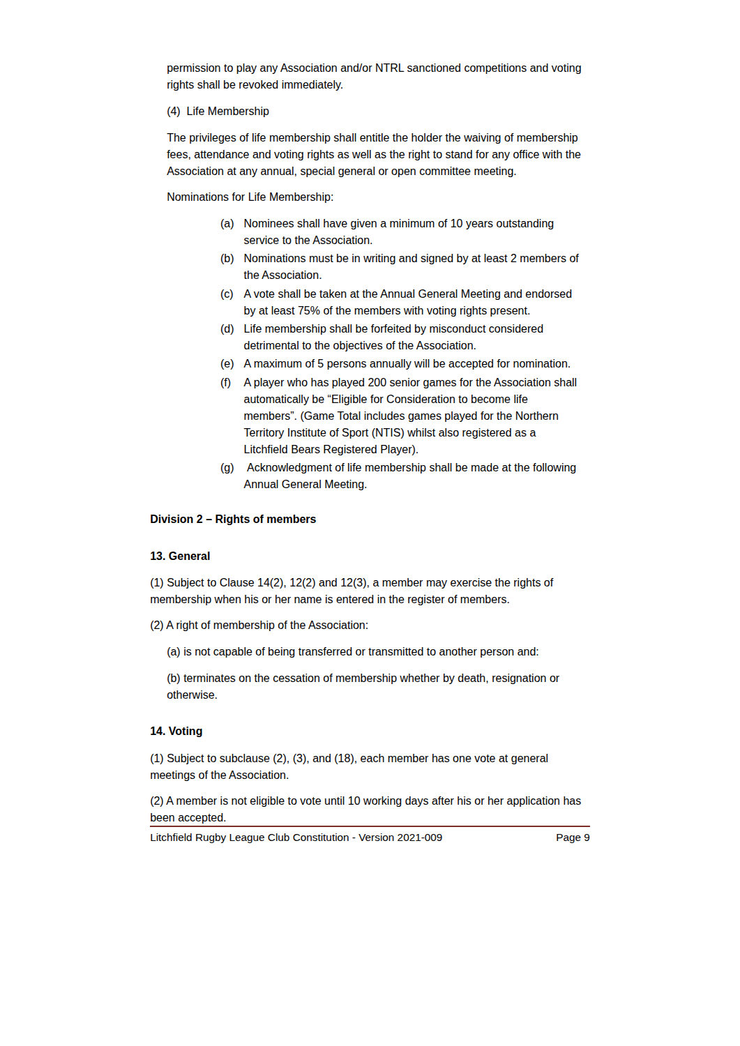permission to play any Association and/or NTRL sanctioned competitions and voting rights shall be revoked immediately.
(4) Life Membership
The privileges of life membership shall entitle the holder the waiving of membership fees, attendance and voting rights as well as the right to stand for any office with the Association at any annual, special general or open committee meeting.
Nominations for Life Membership:
(a) Nominees shall have given a minimum of 10 years outstanding service to the Association.
(b) Nominations must be in writing and signed by at least 2 members of the Association.
(c) A vote shall be taken at the Annual General Meeting and endorsed by at least 75% of the members with voting rights present.
(d) Life membership shall be forfeited by misconduct considered detrimental to the objectives of the Association.
(e) A maximum of 5 persons annually will be accepted for nomination.
(f) A player who has played 200 senior games for the Association shall automatically be “Eligible for Consideration to become life members”. (Game Total includes games played for the Northern Territory Institute of Sport (NTIS) whilst also registered as a Litchfield Bears Registered Player).
(g) Acknowledgment of life membership shall be made at the following Annual General Meeting.
Division 2 – Rights of members
13. General
(1) Subject to Clause 14(2), 12(2) and 12(3), a member may exercise the rights of membership when his or her name is entered in the register of members.
(2) A right of membership of the Association:
(a) is not capable of being transferred or transmitted to another person and:
(b) terminates on the cessation of membership whether by death, resignation or otherwise.
14. Voting
(1) Subject to subclause (2), (3), and (18), each member has one vote at general meetings of the Association.
(2) A member is not eligible to vote until 10 working days after his or her application has been accepted.
Litchfield Rugby League Club Constitution - Version 2021-009 Page 9